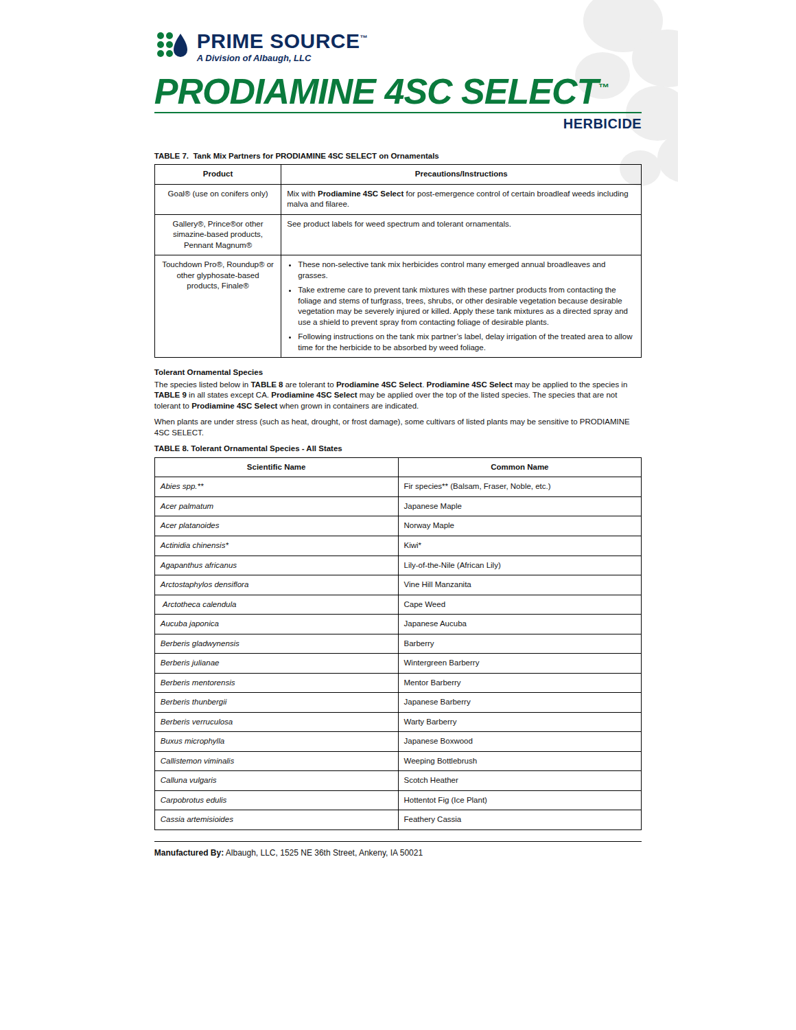PRIME SOURCE™
A Division of Albaugh, LLC
PRODIAMINE 4SC SELECT™
HERBICIDE
TABLE 7. Tank Mix Partners for PRODIAMINE 4SC SELECT on Ornamentals
| Product | Precautions/Instructions |
| --- | --- |
| Goal® (use on conifers only) | Mix with Prodiamine 4SC Select for post-emergence control of certain broadleaf weeds including malva and filaree. |
| Gallery®, Prince®or other simazine-based products, Pennant Magnum® | See product labels for weed spectrum and tolerant ornamentals. |
| Touchdown Pro®, Roundup® or other glyphosate-based products, Finale® | These non-selective tank mix herbicides control many emerged annual broadleaves and grasses. Take extreme care to prevent tank mixtures with these partner products from contacting the foliage and stems of turfgrass, trees, shrubs, or other desirable vegetation because desirable vegetation may be severely injured or killed. Apply these tank mixtures as a directed spray and use a shield to prevent spray from contacting foliage of desirable plants. Following instructions on the tank mix partner’s label, delay irrigation of the treated area to allow time for the herbicide to be absorbed by weed foliage. |
Tolerant Ornamental Species
The species listed below in TABLE 8 are tolerant to Prodiamine 4SC Select. Prodiamine 4SC Select may be applied to the species in TABLE 9 in all states except CA. Prodiamine 4SC Select may be applied over the top of the listed species. The species that are not tolerant to Prodiamine 4SC Select when grown in containers are indicated.
When plants are under stress (such as heat, drought, or frost damage), some cultivars of listed plants may be sensitive to PRODIAMINE 4SC SELECT.
TABLE 8. Tolerant Ornamental Species - All States
| Scientific Name | Common Name |
| --- | --- |
| Abies spp.** | Fir species** (Balsam, Fraser, Noble, etc.) |
| Acer palmatum | Japanese Maple |
| Acer platanoides | Norway Maple |
| Actinidia chinensis* | Kiwi* |
| Agapanthus africanus | Lily-of-the-Nile (African Lily) |
| Arctostaphylos densiflora | Vine Hill Manzanita |
| Arctotheca calendula | Cape Weed |
| Aucuba japonica | Japanese Aucuba |
| Berberis gladwynensis | Barberry |
| Berberis julianae | Wintergreen Barberry |
| Berberis mentorensis | Mentor Barberry |
| Berberis thunbergii | Japanese Barberry |
| Berberis verruculosa | Warty Barberry |
| Buxus microphylla | Japanese Boxwood |
| Callistemon viminalis | Weeping Bottlebrush |
| Calluna vulgaris | Scotch Heather |
| Carpobrotus edulis | Hottentot Fig (Ice Plant) |
| Cassia artemisioides | Feathery Cassia |
Manufactured By: Albaugh, LLC, 1525 NE 36th Street, Ankeny, IA 50021